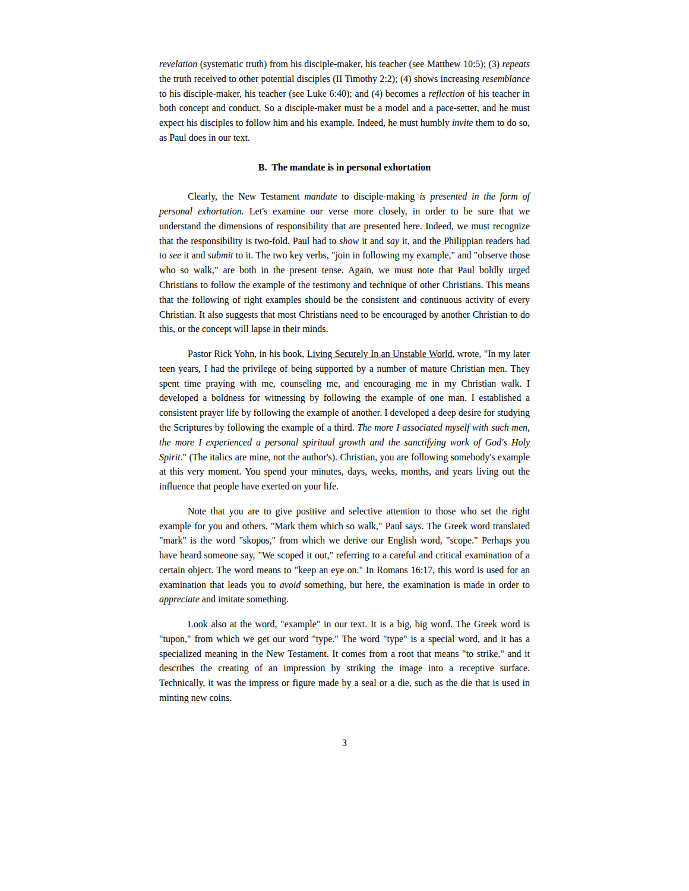revelation (systematic truth) from his disciple-maker, his teacher (see Matthew 10:5); (3) repeats the truth received to other potential disciples (II Timothy 2:2); (4) shows increasing resemblance to his disciple-maker, his teacher (see Luke 6:40); and (4) becomes a reflection of his teacher in both concept and conduct. So a disciple-maker must be a model and a pace-setter, and he must expect his disciples to follow him and his example. Indeed, he must humbly invite them to do so, as Paul does in our text.
B. The mandate is in personal exhortation
Clearly, the New Testament mandate to disciple-making is presented in the form of personal exhortation. Let's examine our verse more closely, in order to be sure that we understand the dimensions of responsibility that are presented here. Indeed, we must recognize that the responsibility is two-fold. Paul had to show it and say it, and the Philippian readers had to see it and submit to it. The two key verbs, "join in following my example," and "observe those who so walk," are both in the present tense. Again, we must note that Paul boldly urged Christians to follow the example of the testimony and technique of other Christians. This means that the following of right examples should be the consistent and continuous activity of every Christian. It also suggests that most Christians need to be encouraged by another Christian to do this, or the concept will lapse in their minds.
Pastor Rick Yohn, in his book, Living Securely In an Unstable World, wrote, "In my later teen years, I had the privilege of being supported by a number of mature Christian men. They spent time praying with me, counseling me, and encouraging me in my Christian walk. I developed a boldness for witnessing by following the example of one man. I established a consistent prayer life by following the example of another. I developed a deep desire for studying the Scriptures by following the example of a third. The more I associated myself with such men, the more I experienced a personal spiritual growth and the sanctifying work of God's Holy Spirit." (The italics are mine, not the author's). Christian, you are following somebody's example at this very moment. You spend your minutes, days, weeks, months, and years living out the influence that people have exerted on your life.
Note that you are to give positive and selective attention to those who set the right example for you and others. "Mark them which so walk," Paul says. The Greek word translated "mark" is the word "skopos," from which we derive our English word, "scope." Perhaps you have heard someone say, "We scoped it out," referring to a careful and critical examination of a certain object. The word means to "keep an eye on." In Romans 16:17, this word is used for an examination that leads you to avoid something, but here, the examination is made in order to appreciate and imitate something.
Look also at the word, "example" in our text. It is a big, big word. The Greek word is "tupon," from which we get our word "type." The word "type" is a special word, and it has a specialized meaning in the New Testament. It comes from a root that means "to strike," and it describes the creating of an impression by striking the image into a receptive surface. Technically, it was the impress or figure made by a seal or a die, such as the die that is used in minting new coins.
3